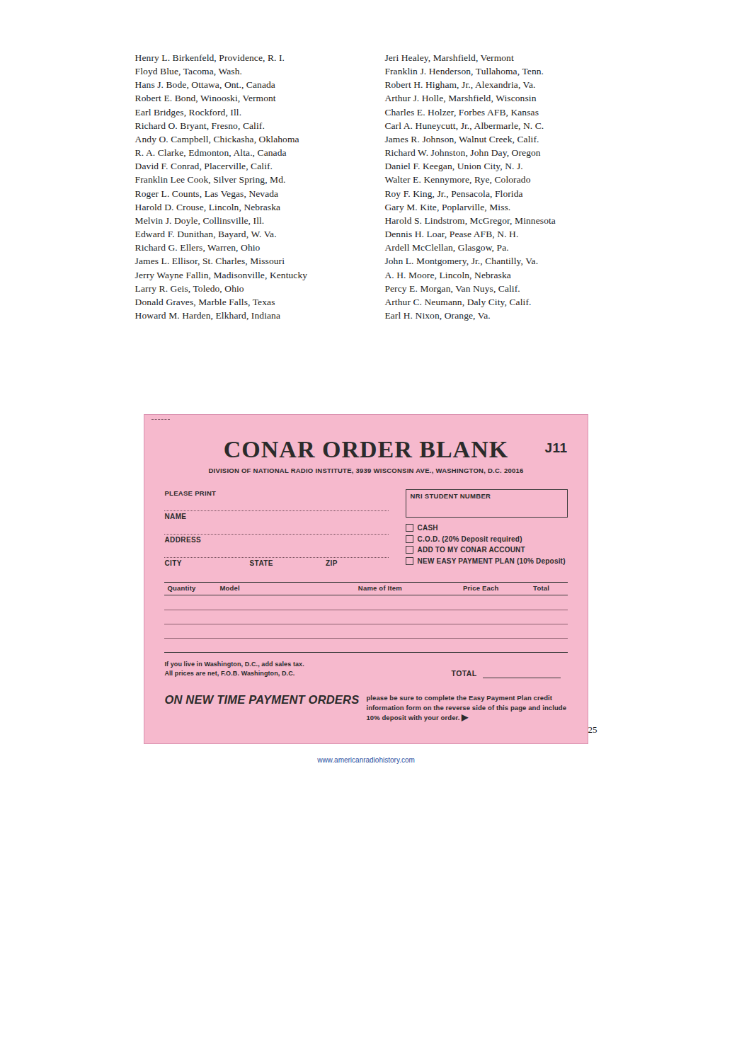Henry L. Birkenfeld, Providence, R. I.
Floyd Blue, Tacoma, Wash.
Hans J. Bode, Ottawa, Ont., Canada
Robert E. Bond, Winooski, Vermont
Earl Bridges, Rockford, Ill.
Richard O. Bryant, Fresno, Calif.
Andy O. Campbell, Chickasha, Oklahoma
R. A. Clarke, Edmonton, Alta., Canada
David F. Conrad, Placerville, Calif.
Franklin Lee Cook, Silver Spring, Md.
Roger L. Counts, Las Vegas, Nevada
Harold D. Crouse, Lincoln, Nebraska
Melvin J. Doyle, Collinsville, Ill.
Edward F. Dunithan, Bayard, W. Va.
Richard G. Ellers, Warren, Ohio
James L. Ellisor, St. Charles, Missouri
Jerry Wayne Fallin, Madisonville, Kentucky
Larry R. Geis, Toledo, Ohio
Donald Graves, Marble Falls, Texas
Howard M. Harden, Elkhard, Indiana
Jeri Healey, Marshfield, Vermont
Franklin J. Henderson, Tullahoma, Tenn.
Robert H. Higham, Jr., Alexandria, Va.
Arthur J. Holle, Marshfield, Wisconsin
Charles E. Holzer, Forbes AFB, Kansas
Carl A. Huneycutt, Jr., Albermarle, N. C.
James R. Johnson, Walnut Creek, Calif.
Richard W. Johnston, John Day, Oregon
Daniel F. Keegan, Union City, N. J.
Walter E. Kennymore, Rye, Colorado
Roy F. King, Jr., Pensacola, Florida
Gary M. Kite, Poplarville, Miss.
Harold S. Lindstrom, McGregor, Minnesota
Dennis H. Loar, Pease AFB, N. H.
Ardell McClellan, Glasgow, Pa.
John L. Montgomery, Jr., Chantilly, Va.
A. H. Moore, Lincoln, Nebraska
Percy E. Morgan, Van Nuys, Calif.
Arthur C. Neumann, Daly City, Calif.
Earl H. Nixon, Orange, Va.
CONAR ORDER BLANK
J11
DIVISION OF NATIONAL RADIO INSTITUTE, 3939 WISCONSIN AVE., WASHINGTON, D.C. 20016
PLEASE PRINT
NAME
ADDRESS
CITY STATE ZIP
NRI STUDENT NUMBER
CASH
C.O.D. (20% Deposit required)
ADD TO MY CONAR ACCOUNT
NEW EASY PAYMENT PLAN (10% Deposit)
| Quantity | Model | Name of Item | Price Each | Total |
| --- | --- | --- | --- | --- |
If you live in Washington, D.C., add sales tax.
All prices are net, F.O.B. Washington, D.C.
TOTAL
ON NEW TIME PAYMENT ORDERS
please be sure to complete the Easy Payment Plan credit information form on the reverse side of this page and include 10% deposit with your order. ▶
25
www.americanradiohistory.com